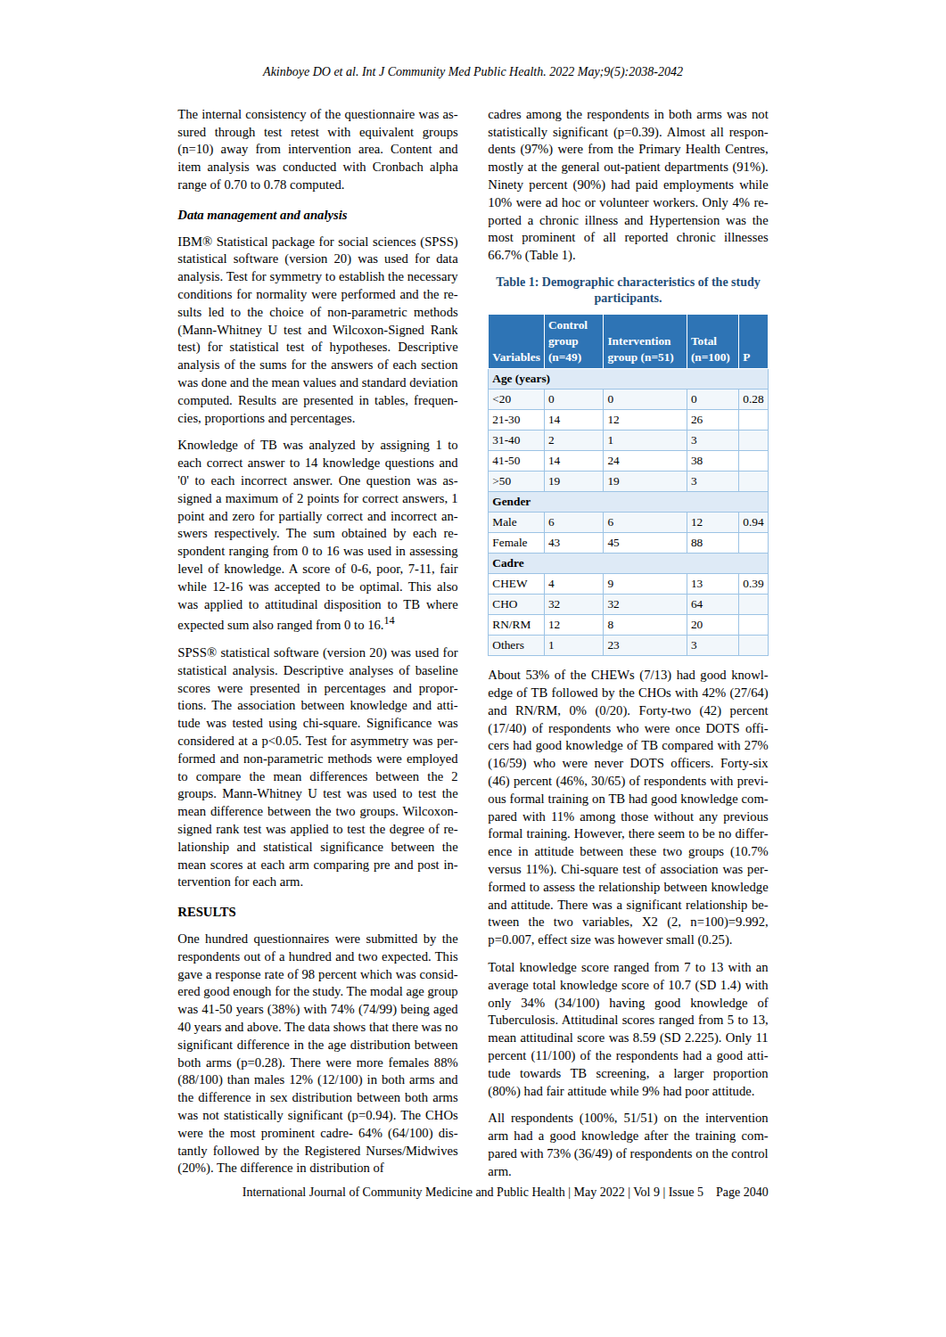Akinboye DO et al. Int J Community Med Public Health. 2022 May;9(5):2038-2042
The internal consistency of the questionnaire was assured through test retest with equivalent groups (n=10) away from intervention area. Content and item analysis was conducted with Cronbach alpha range of 0.70 to 0.78 computed.
Data management and analysis
IBM® Statistical package for social sciences (SPSS) statistical software (version 20) was used for data analysis. Test for symmetry to establish the necessary conditions for normality were performed and the results led to the choice of non-parametric methods (Mann-Whitney U test and Wilcoxon-Signed Rank test) for statistical test of hypotheses. Descriptive analysis of the sums for the answers of each section was done and the mean values and standard deviation computed. Results are presented in tables, frequencies, proportions and percentages.
Knowledge of TB was analyzed by assigning 1 to each correct answer to 14 knowledge questions and '0' to each incorrect answer. One question was assigned a maximum of 2 points for correct answers, 1 point and zero for partially correct and incorrect answers respectively. The sum obtained by each respondent ranging from 0 to 16 was used in assessing level of knowledge. A score of 0-6, poor, 7-11, fair while 12-16 was accepted to be optimal. This also was applied to attitudinal disposition to TB where expected sum also ranged from 0 to 16.14
SPSS® statistical software (version 20) was used for statistical analysis. Descriptive analyses of baseline scores were presented in percentages and proportions. The association between knowledge and attitude was tested using chi-square. Significance was considered at a p<0.05. Test for asymmetry was performed and non-parametric methods were employed to compare the mean differences between the 2 groups. Mann-Whitney U test was used to test the mean difference between the two groups. Wilcoxon-signed rank test was applied to test the degree of relationship and statistical significance between the mean scores at each arm comparing pre and post intervention for each arm.
Results
One hundred questionnaires were submitted by the respondents out of a hundred and two expected. This gave a response rate of 98 percent which was considered good enough for the study. The modal age group was 41-50 years (38%) with 74% (74/99) being aged 40 years and above. The data shows that there was no significant difference in the age distribution between both arms (p=0.28). There were more females 88% (88/100) than males 12% (12/100) in both arms and the difference in sex distribution between both arms was not statistically significant (p=0.94). The CHOs were the most prominent cadre- 64% (64/100) distantly followed by the Registered Nurses/Midwives (20%). The difference in distribution of
cadres among the respondents in both arms was not statistically significant (p=0.39). Almost all respondents (97%) were from the Primary Health Centres, mostly at the general out-patient departments (91%). Ninety percent (90%) had paid employments while 10% were ad hoc or volunteer workers. Only 4% reported a chronic illness and Hypertension was the most prominent of all reported chronic illnesses 66.7% (Table 1).
Table 1: Demographic characteristics of the study participants.
| Variables | Control group (n=49) | Intervention group (n=51) | Total (n=100) | P |
| --- | --- | --- | --- | --- |
| Age (years) |
| <20 | 0 | 0 | 0 | 0.28 |
| 21-30 | 14 | 12 | 26 | |
| 31-40 | 2 | 1 | 3 | |
| 41-50 | 14 | 24 | 38 | |
| >50 | 19 | 19 | 3 | |
| Gender |
| Male | 6 | 6 | 12 | 0.94 |
| Female | 43 | 45 | 88 | |
| Cadre |
| CHEW | 4 | 9 | 13 | 0.39 |
| CHO | 32 | 32 | 64 | |
| RN/RM | 12 | 8 | 20 | |
| Others | 1 | 23 | 3 | |
About 53% of the CHEWs (7/13) had good knowledge of TB followed by the CHOs with 42% (27/64) and RN/RM, 0% (0/20). Forty-two (42) percent (17/40) of respondents who were once DOTS officers had good knowledge of TB compared with 27% (16/59) who were never DOTS officers. Forty-six (46) percent (46%, 30/65) of respondents with previous formal training on TB had good knowledge compared with 11% among those without any previous formal training. However, there seem to be no difference in attitude between these two groups (10.7% versus 11%). Chi-square test of association was performed to assess the relationship between knowledge and attitude. There was a significant relationship between the two variables, X2 (2, n=100)=9.992, p=0.007, effect size was however small (0.25).
Total knowledge score ranged from 7 to 13 with an average total knowledge score of 10.7 (SD 1.4) with only 34% (34/100) having good knowledge of Tuberculosis. Attitudinal scores ranged from 5 to 13, mean attitudinal score was 8.59 (SD 2.225). Only 11 percent (11/100) of the respondents had a good attitude towards TB screening, a larger proportion (80%) had fair attitude while 9% had poor attitude.
All respondents (100%, 51/51) on the intervention arm had a good knowledge after the training compared with 73% (36/49) of respondents on the control arm.
International Journal of Community Medicine and Public Health | May 2022 | Vol 9 | Issue 5 Page 2040